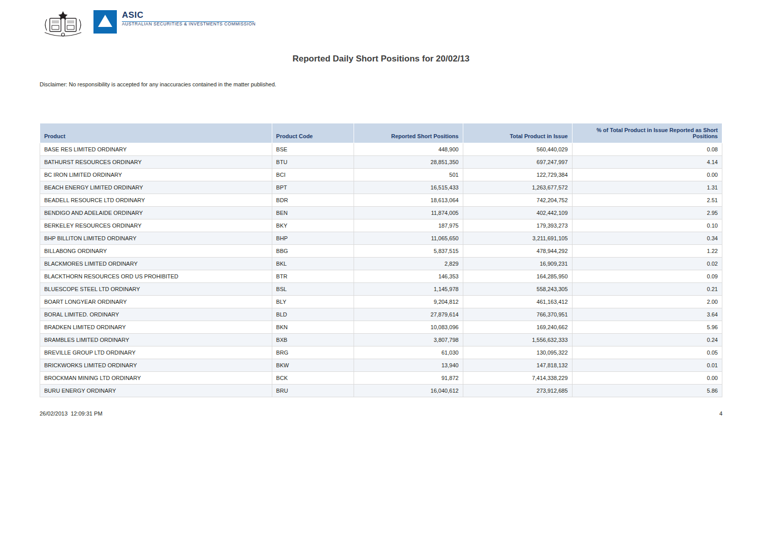ASIC
Australian Securities & Investments Commission
Reported Daily Short Positions for 20/02/13
Disclaimer: No responsibility is accepted for any inaccuracies contained in the matter published.
| Product | Product Code | Reported Short Positions | Total Product in Issue | % of Total Product in Issue Reported as Short Positions |
| --- | --- | --- | --- | --- |
| BASE RES LIMITED ORDINARY | BSE | 448,900 | 560,440,029 | 0.08 |
| BATHURST RESOURCES ORDINARY | BTU | 28,851,350 | 697,247,997 | 4.14 |
| BC IRON LIMITED ORDINARY | BCI | 501 | 122,729,384 | 0.00 |
| BEACH ENERGY LIMITED ORDINARY | BPT | 16,515,433 | 1,263,677,572 | 1.31 |
| BEADELL RESOURCE LTD ORDINARY | BDR | 18,613,064 | 742,204,752 | 2.51 |
| BENDIGO AND ADELAIDE ORDINARY | BEN | 11,874,005 | 402,442,109 | 2.95 |
| BERKELEY RESOURCES ORDINARY | BKY | 187,975 | 179,393,273 | 0.10 |
| BHP BILLITON LIMITED ORDINARY | BHP | 11,065,650 | 3,211,691,105 | 0.34 |
| BILLABONG ORDINARY | BBG | 5,837,515 | 478,944,292 | 1.22 |
| BLACKMORES LIMITED ORDINARY | BKL | 2,829 | 16,909,231 | 0.02 |
| BLACKTHORN RESOURCES ORD US PROHIBITED | BTR | 146,353 | 164,285,950 | 0.09 |
| BLUESCOPE STEEL LTD ORDINARY | BSL | 1,145,978 | 558,243,305 | 0.21 |
| BOART LONGYEAR ORDINARY | BLY | 9,204,812 | 461,163,412 | 2.00 |
| BORAL LIMITED. ORDINARY | BLD | 27,879,614 | 766,370,951 | 3.64 |
| BRADKEN LIMITED ORDINARY | BKN | 10,083,096 | 169,240,662 | 5.96 |
| BRAMBLES LIMITED ORDINARY | BXB | 3,807,798 | 1,556,632,333 | 0.24 |
| BREVILLE GROUP LTD ORDINARY | BRG | 61,030 | 130,095,322 | 0.05 |
| BRICKWORKS LIMITED ORDINARY | BKW | 13,940 | 147,818,132 | 0.01 |
| BROCKMAN MINING LTD ORDINARY | BCK | 91,872 | 7,414,338,229 | 0.00 |
| BURU ENERGY ORDINARY | BRU | 16,040,612 | 273,912,685 | 5.86 |
26/02/2013 12:09:31 PM
4